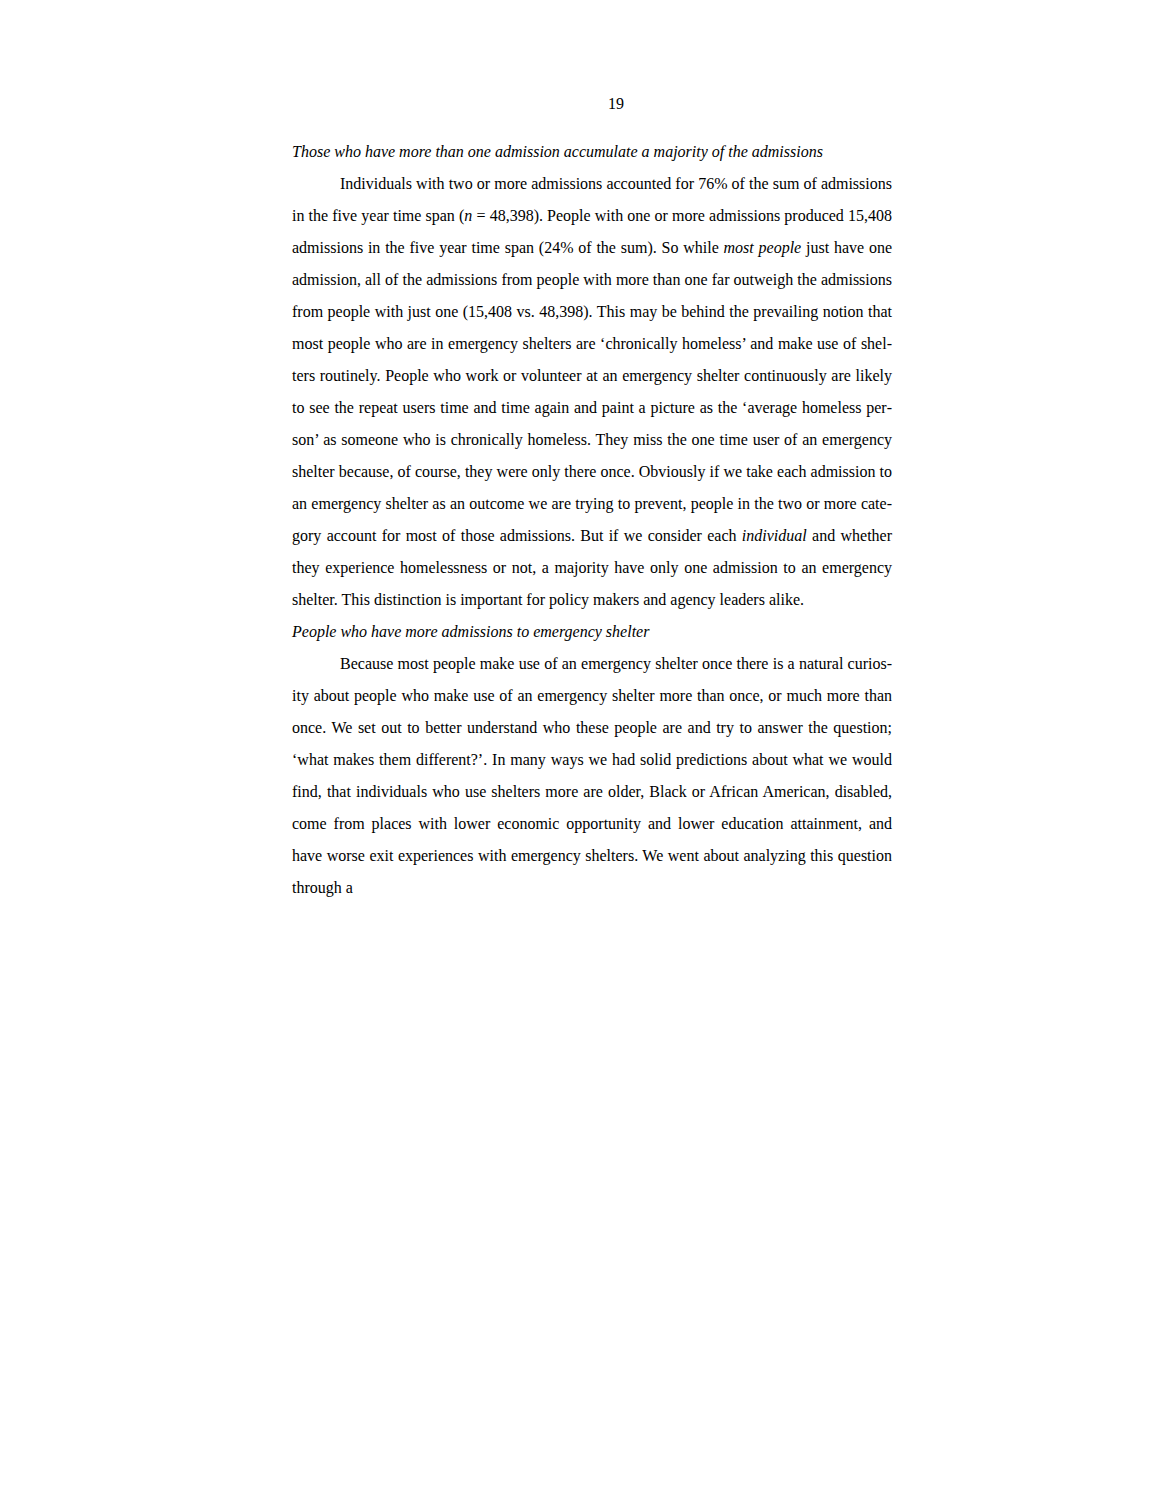19
Those who have more than one admission accumulate a majority of the admissions
Individuals with two or more admissions accounted for 76% of the sum of admissions in the five year time span (n = 48,398). People with one or more admissions produced 15,408 admissions in the five year time span (24% of the sum). So while most people just have one admission, all of the admissions from people with more than one far outweigh the admissions from people with just one (15,408 vs. 48,398). This may be behind the prevailing notion that most people who are in emergency shelters are ‘chronically homeless’ and make use of shelters routinely. People who work or volunteer at an emergency shelter continuously are likely to see the repeat users time and time again and paint a picture as the ‘average homeless person’ as someone who is chronically homeless. They miss the one time user of an emergency shelter because, of course, they were only there once. Obviously if we take each admission to an emergency shelter as an outcome we are trying to prevent, people in the two or more category account for most of those admissions. But if we consider each individual and whether they experience homelessness or not, a majority have only one admission to an emergency shelter. This distinction is important for policy makers and agency leaders alike.
People who have more admissions to emergency shelter
Because most people make use of an emergency shelter once there is a natural curiosity about people who make use of an emergency shelter more than once, or much more than once. We set out to better understand who these people are and try to answer the question; ‘what makes them different?’. In many ways we had solid predictions about what we would find, that individuals who use shelters more are older, Black or African American, disabled, come from places with lower economic opportunity and lower education attainment, and have worse exit experiences with emergency shelters. We went about analyzing this question through a